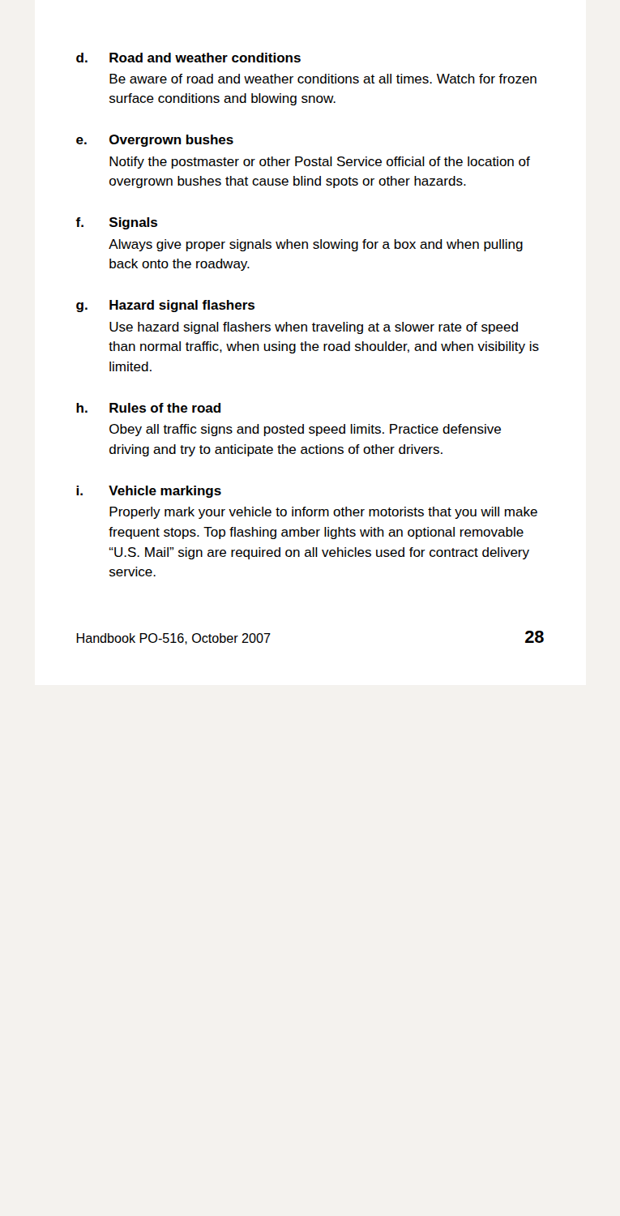d.
Road and weather conditions
Be aware of road and weather conditions at all times. Watch for frozen surface conditions and blowing snow.
e.
Overgrown bushes
Notify the postmaster or other Postal Service official of the location of overgrown bushes that cause blind spots or other hazards.
f.
Signals
Always give proper signals when slowing for a box and when pulling back onto the roadway.
g.
Hazard signal flashers
Use hazard signal flashers when traveling at a slower rate of speed than normal traffic, when using the road shoulder, and when visibility is limited.
h.
Rules of the road
Obey all traffic signs and posted speed limits. Practice defensive driving and try to anticipate the actions of other drivers.
i.
Vehicle markings
Properly mark your vehicle to inform other motorists that you will make frequent stops. Top flashing amber lights with an optional removable “U.S. Mail” sign are required on all vehicles used for contract delivery service.
Handbook PO-516, October 2007 28